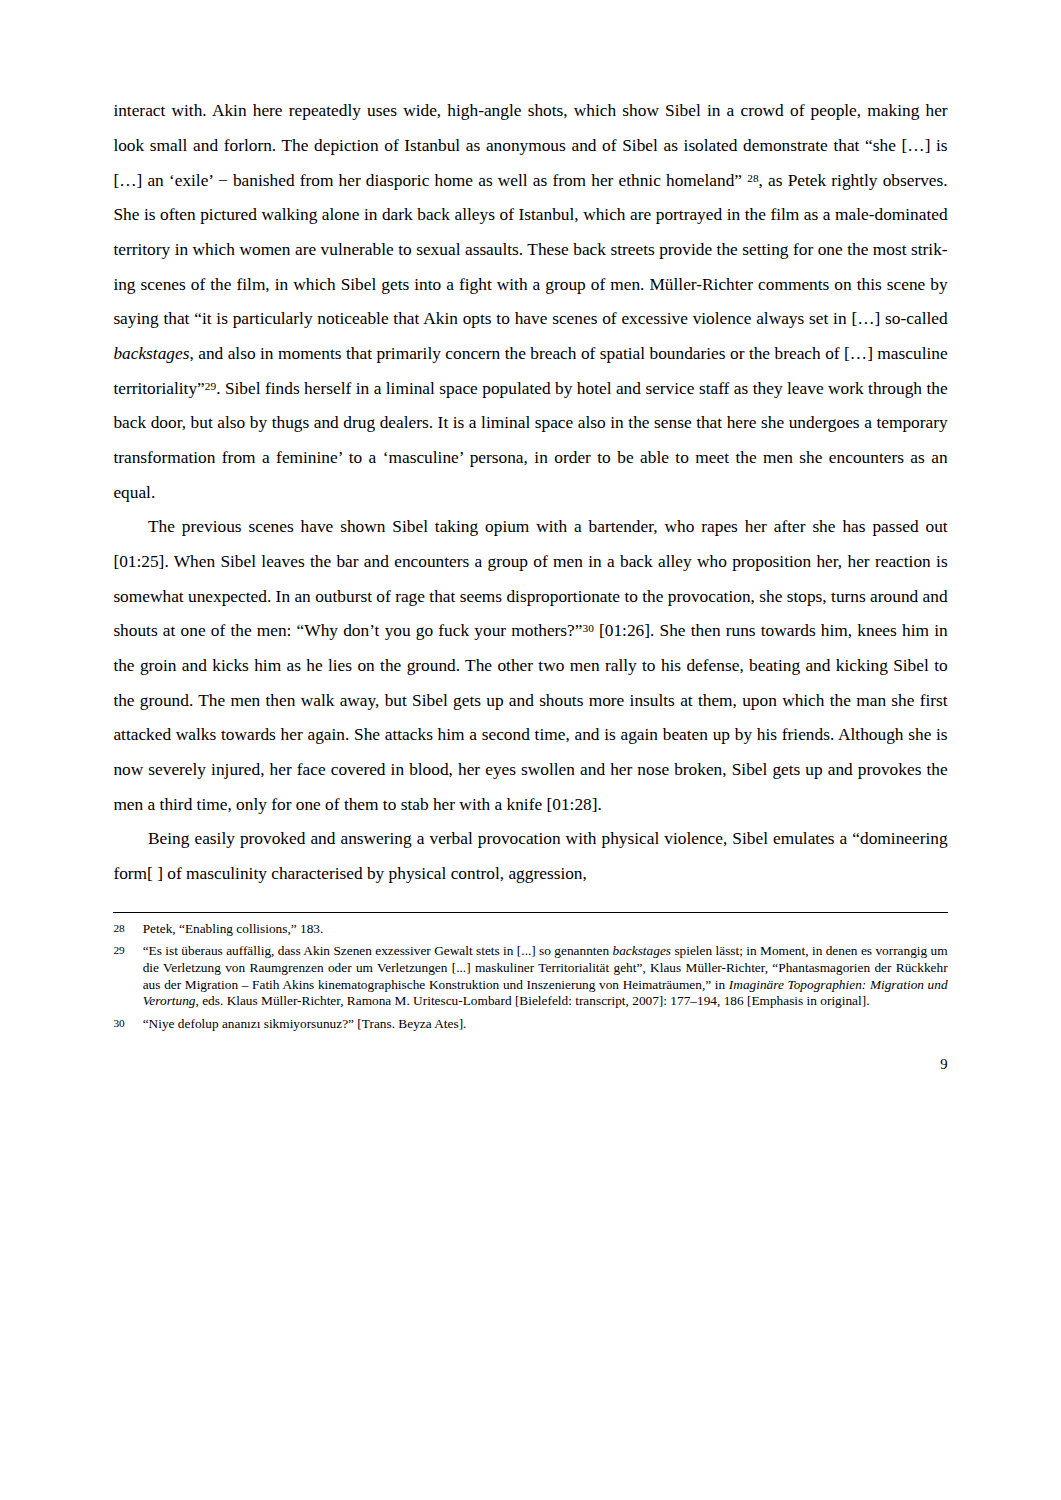interact with. Akin here repeatedly uses wide, high-angle shots, which show Sibel in a crowd of people, making her look small and forlorn. The depiction of Istanbul as anonymous and of Sibel as isolated demonstrate that “she […] is […] an ‘exile’ − banished from her diasporic home as well as from her ethnic homeland” 28, as Petek rightly observes. She is often pictured walking alone in dark back alleys of Istanbul, which are portrayed in the film as a male-dominated territory in which women are vulnerable to sexual assaults. These back streets provide the setting for one the most striking scenes of the film, in which Sibel gets into a fight with a group of men. Müller-Richter comments on this scene by saying that “it is particularly noticeable that Akin opts to have scenes of excessive violence always set in […] so-called backstages, and also in moments that primarily concern the breach of spatial boundaries or the breach of […] masculine territoriality”29. Sibel finds herself in a liminal space populated by hotel and service staff as they leave work through the back door, but also by thugs and drug dealers. It is a liminal space also in the sense that here she undergoes a temporary transformation from a feminine’ to a ‘masculine’ persona, in order to be able to meet the men she encounters as an equal.
The previous scenes have shown Sibel taking opium with a bartender, who rapes her after she has passed out [01:25]. When Sibel leaves the bar and encounters a group of men in a back alley who proposition her, her reaction is somewhat unexpected. In an outburst of rage that seems disproportionate to the provocation, she stops, turns around and shouts at one of the men: “Why don’t you go fuck your mothers?”30 [01:26]. She then runs towards him, knees him in the groin and kicks him as he lies on the ground. The other two men rally to his defense, beating and kicking Sibel to the ground. The men then walk away, but Sibel gets up and shouts more insults at them, upon which the man she first attacked walks towards her again. She attacks him a second time, and is again beaten up by his friends. Although she is now severely injured, her face covered in blood, her eyes swollen and her nose broken, Sibel gets up and provokes the men a third time, only for one of them to stab her with a knife [01:28].
Being easily provoked and answering a verbal provocation with physical violence, Sibel emulates a “domineering form[ ] of masculinity characterised by physical control, aggression,
28 Petek, “Enabling collisions,” 183.
29“Es ist überaus auffällig, dass Akin Szenen exzessiver Gewalt stets in [...] so genannten backstages spielen lässt; in Moment, in denen es vorrangig um die Verletzung von Raumgrenzen oder um Verletzungen [...] maskuliner Territorialität geht”, Klaus Müller-Richter, “Phantasmagorien der Rückkehr aus der Migration – Fatih Akins kinematographische Konstruktion und Inszenierung von Heimaträumen,” in Imaginäre Topographien: Migration und Verortung, eds. Klaus Müller-Richter, Ramona M. Uritescu-Lombard [Bielefeld: transcript, 2007]: 177–194, 186 [Emphasis in original].
30“Niye defolup ananızı sikmiyorsunuz?” [Trans. Beyza Ates].
9